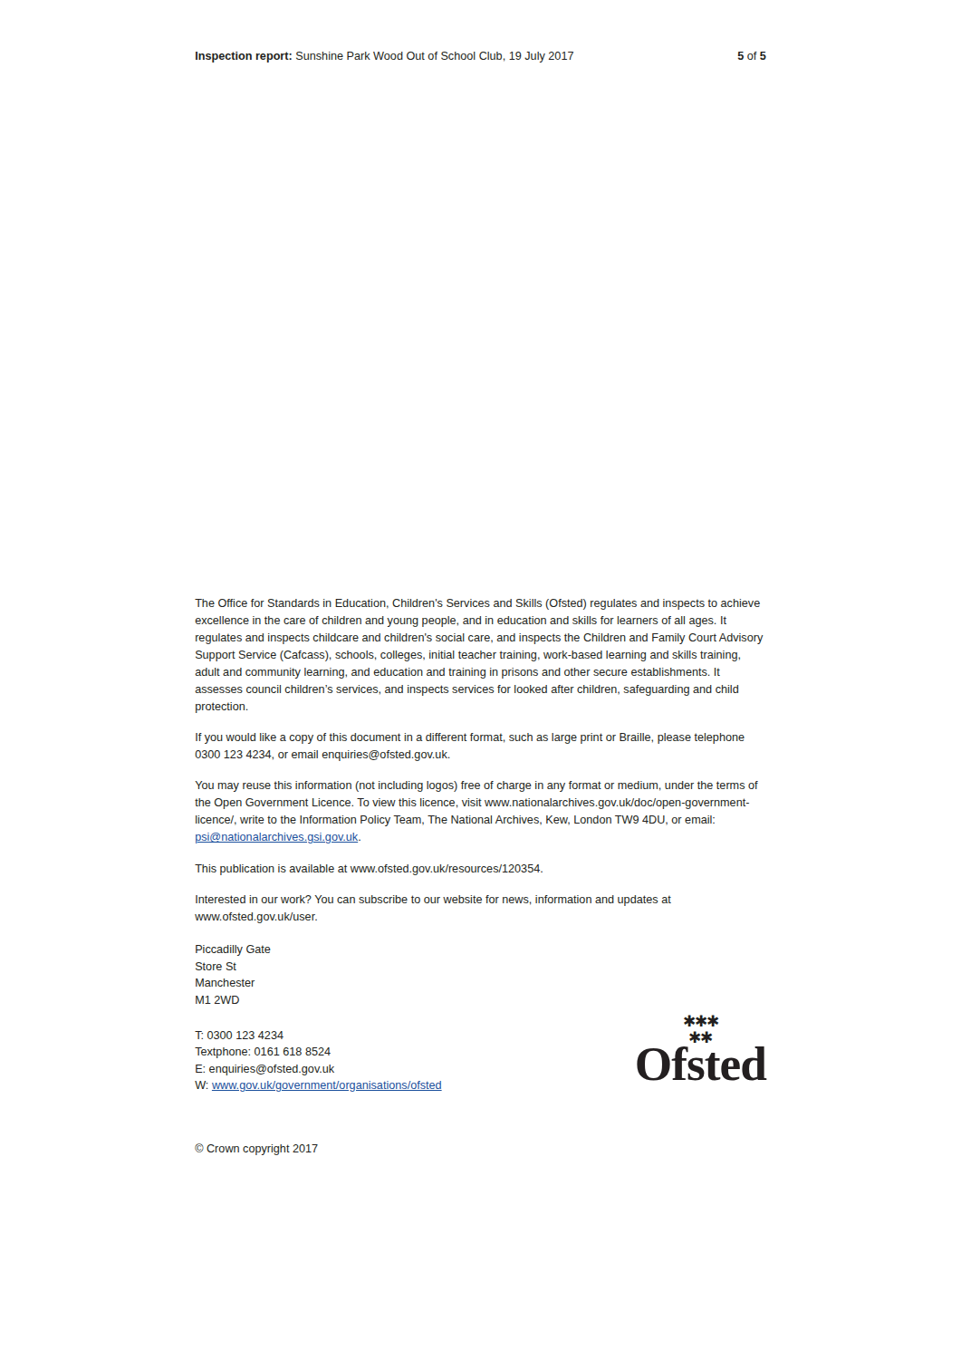Inspection report: Sunshine Park Wood Out of School Club, 19 July 2017
5 of 5
The Office for Standards in Education, Children's Services and Skills (Ofsted) regulates and inspects to achieve excellence in the care of children and young people, and in education and skills for learners of all ages. It regulates and inspects childcare and children's social care, and inspects the Children and Family Court Advisory Support Service (Cafcass), schools, colleges, initial teacher training, work-based learning and skills training, adult and community learning, and education and training in prisons and other secure establishments. It assesses council children’s services, and inspects services for looked after children, safeguarding and child protection.
If you would like a copy of this document in a different format, such as large print or Braille, please telephone 0300 123 4234, or email enquiries@ofsted.gov.uk.
You may reuse this information (not including logos) free of charge in any format or medium, under the terms of the Open Government Licence. To view this licence, visit www.nationalarchives.gov.uk/doc/open-government-licence/, write to the Information Policy Team, The National Archives, Kew, London TW9 4DU, or email: psi@nationalarchives.gsi.gov.uk.
This publication is available at www.ofsted.gov.uk/resources/120354.
Interested in our work? You can subscribe to our website for news, information and updates at www.ofsted.gov.uk/user.
Piccadilly Gate
Store St
Manchester
M1 2WD
T: 0300 123 4234
Textphone: 0161 618 8524
E: enquiries@ofsted.gov.uk
W: www.gov.uk/government/organisations/ofsted
✱✱✱
✱✱
Ofsted
© Crown copyright 2017